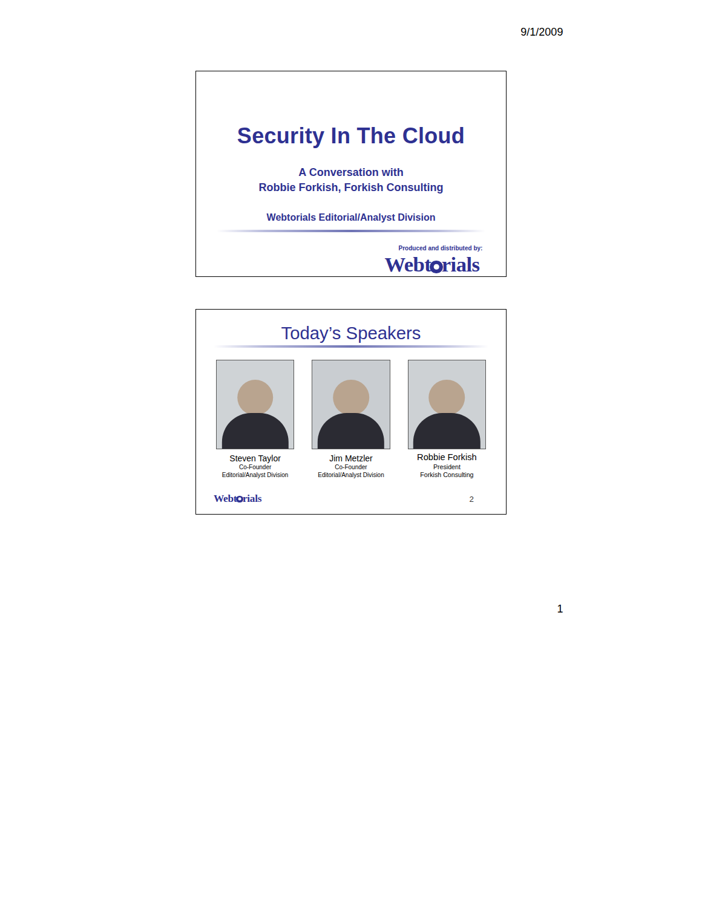9/1/2009
Security In The Cloud
A Conversation with
Robbie Forkish, Forkish Consulting
Webtorials Editorial/Analyst Division
Produced and distributed by:
Webt rials
Today’s Speakers
Steven Taylor
Co-Founder
Editorial/Analyst Division
Jim Metzler
Co-Founder
Editorial/Analyst Division
Robbie Forkish
President
Forkish Consulting
Webt rials 2
1